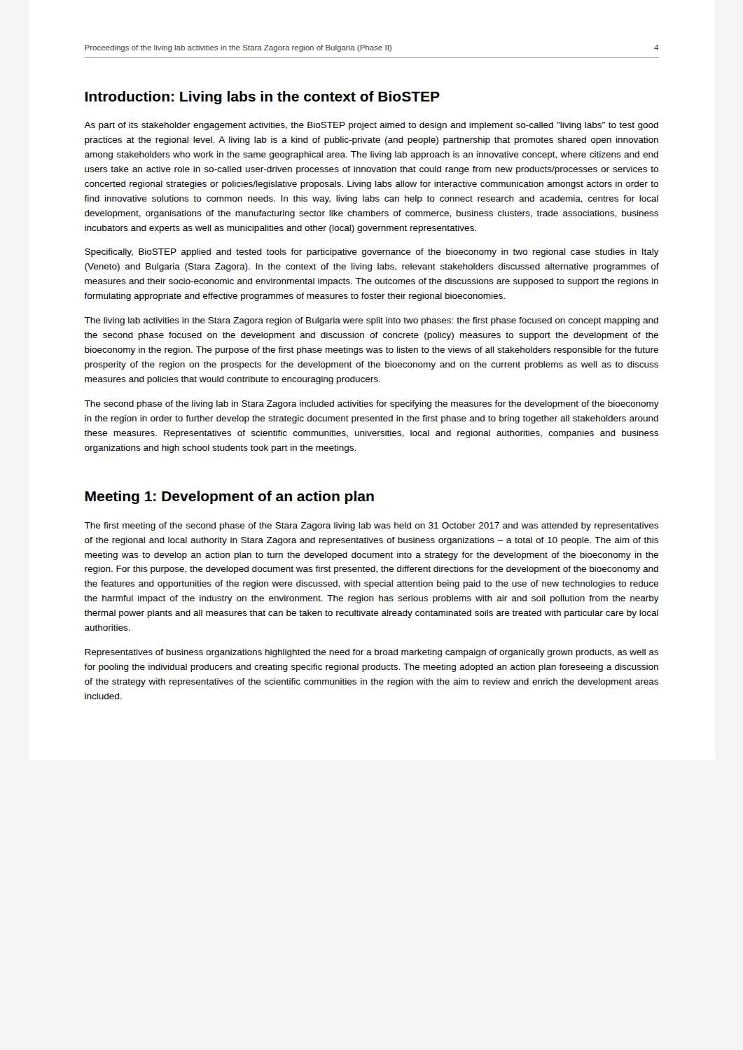Proceedings of the living lab activities in the Stara Zagora region of Bulgaria (Phase II) 4
Introduction: Living labs in the context of BioSTEP
As part of its stakeholder engagement activities, the BioSTEP project aimed to design and implement so-called "living labs" to test good practices at the regional level. A living lab is a kind of public-private (and people) partnership that promotes shared open innovation among stakeholders who work in the same geographical area. The living lab approach is an innovative concept, where citizens and end users take an active role in so-called user-driven processes of innovation that could range from new products/processes or services to concerted regional strategies or policies/legislative proposals. Living labs allow for interactive communication amongst actors in order to find innovative solutions to common needs. In this way, living labs can help to connect research and academia, centres for local development, organisations of the manufacturing sector like chambers of commerce, business clusters, trade associations, business incubators and experts as well as municipalities and other (local) government representatives.
Specifically, BioSTEP applied and tested tools for participative governance of the bioeconomy in two regional case studies in Italy (Veneto) and Bulgaria (Stara Zagora). In the context of the living labs, relevant stakeholders discussed alternative programmes of measures and their socio-economic and environmental impacts. The outcomes of the discussions are supposed to support the regions in formulating appropriate and effective programmes of measures to foster their regional bioeconomies.
The living lab activities in the Stara Zagora region of Bulgaria were split into two phases: the first phase focused on concept mapping and the second phase focused on the development and discussion of concrete (policy) measures to support the development of the bioeconomy in the region. The purpose of the first phase meetings was to listen to the views of all stakeholders responsible for the future prosperity of the region on the prospects for the development of the bioeconomy and on the current problems as well as to discuss measures and policies that would contribute to encouraging producers.
The second phase of the living lab in Stara Zagora included activities for specifying the measures for the development of the bioeconomy in the region in order to further develop the strategic document presented in the first phase and to bring together all stakeholders around these measures. Representatives of scientific communities, universities, local and regional authorities, companies and business organizations and high school students took part in the meetings.
Meeting 1: Development of an action plan
The first meeting of the second phase of the Stara Zagora living lab was held on 31 October 2017 and was attended by representatives of the regional and local authority in Stara Zagora and representatives of business organizations – a total of 10 people. The aim of this meeting was to develop an action plan to turn the developed document into a strategy for the development of the bioeconomy in the region. For this purpose, the developed document was first presented, the different directions for the development of the bioeconomy and the features and opportunities of the region were discussed, with special attention being paid to the use of new technologies to reduce the harmful impact of the industry on the environment. The region has serious problems with air and soil pollution from the nearby thermal power plants and all measures that can be taken to recultivate already contaminated soils are treated with particular care by local authorities.
Representatives of business organizations highlighted the need for a broad marketing campaign of organically grown products, as well as for pooling the individual producers and creating specific regional products. The meeting adopted an action plan foreseeing a discussion of the strategy with representatives of the scientific communities in the region with the aim to review and enrich the development areas included.